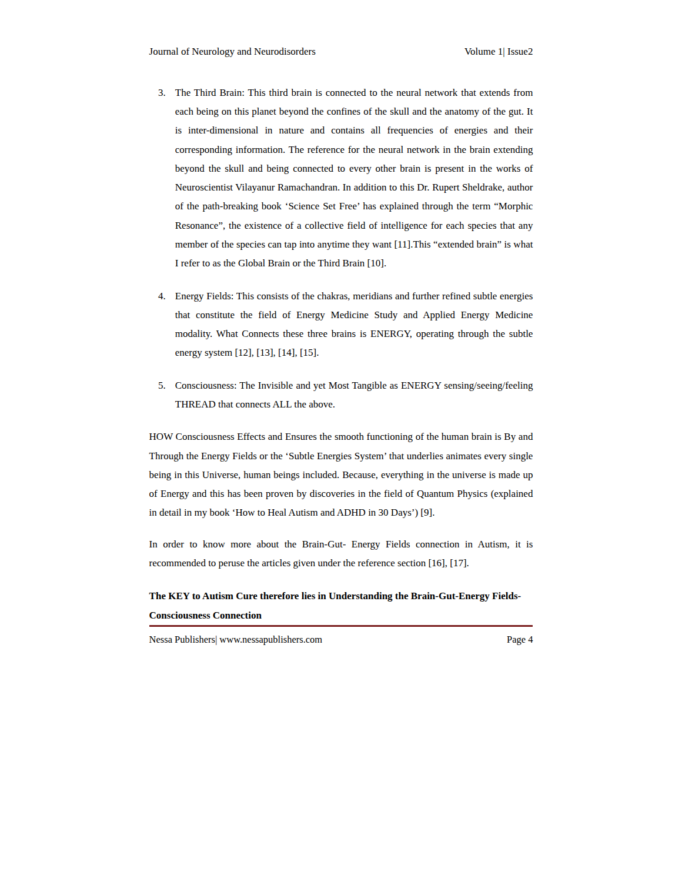Journal of Neurology and Neurodisorders
Volume 1| Issue2
The Third Brain: This third brain is connected to the neural network that extends from each being on this planet beyond the confines of the skull and the anatomy of the gut. It is inter-dimensional in nature and contains all frequencies of energies and their corresponding information. The reference for the neural network in the brain extending beyond the skull and being connected to every other brain is present in the works of Neuroscientist Vilayanur Ramachandran. In addition to this Dr. Rupert Sheldrake, author of the path-breaking book ‘Science Set Free’ has explained through the term “Morphic Resonance”, the existence of a collective field of intelligence for each species that any member of the species can tap into anytime they want [11].This “extended brain” is what I refer to as the Global Brain or the Third Brain [10].
Energy Fields: This consists of the chakras, meridians and further refined subtle energies that constitute the field of Energy Medicine Study and Applied Energy Medicine modality. What Connects these three brains is ENERGY, operating through the subtle energy system [12], [13], [14], [15].
Consciousness: The Invisible and yet Most Tangible as ENERGY sensing/seeing/feeling THREAD that connects ALL the above.
HOW Consciousness Effects and Ensures the smooth functioning of the human brain is By and Through the Energy Fields or the ‘Subtle Energies System’ that underlies animates every single being in this Universe, human beings included. Because, everything in the universe is made up of Energy and this has been proven by discoveries in the field of Quantum Physics (explained in detail in my book ‘How to Heal Autism and ADHD in 30 Days’) [9].
In order to know more about the Brain-Gut- Energy Fields connection in Autism, it is recommended to peruse the articles given under the reference section [16], [17].
The KEY to Autism Cure therefore lies in Understanding the Brain-Gut-Energy Fields- Consciousness Connection
Nessa Publishers| www.nessapublishers.com
Page 4